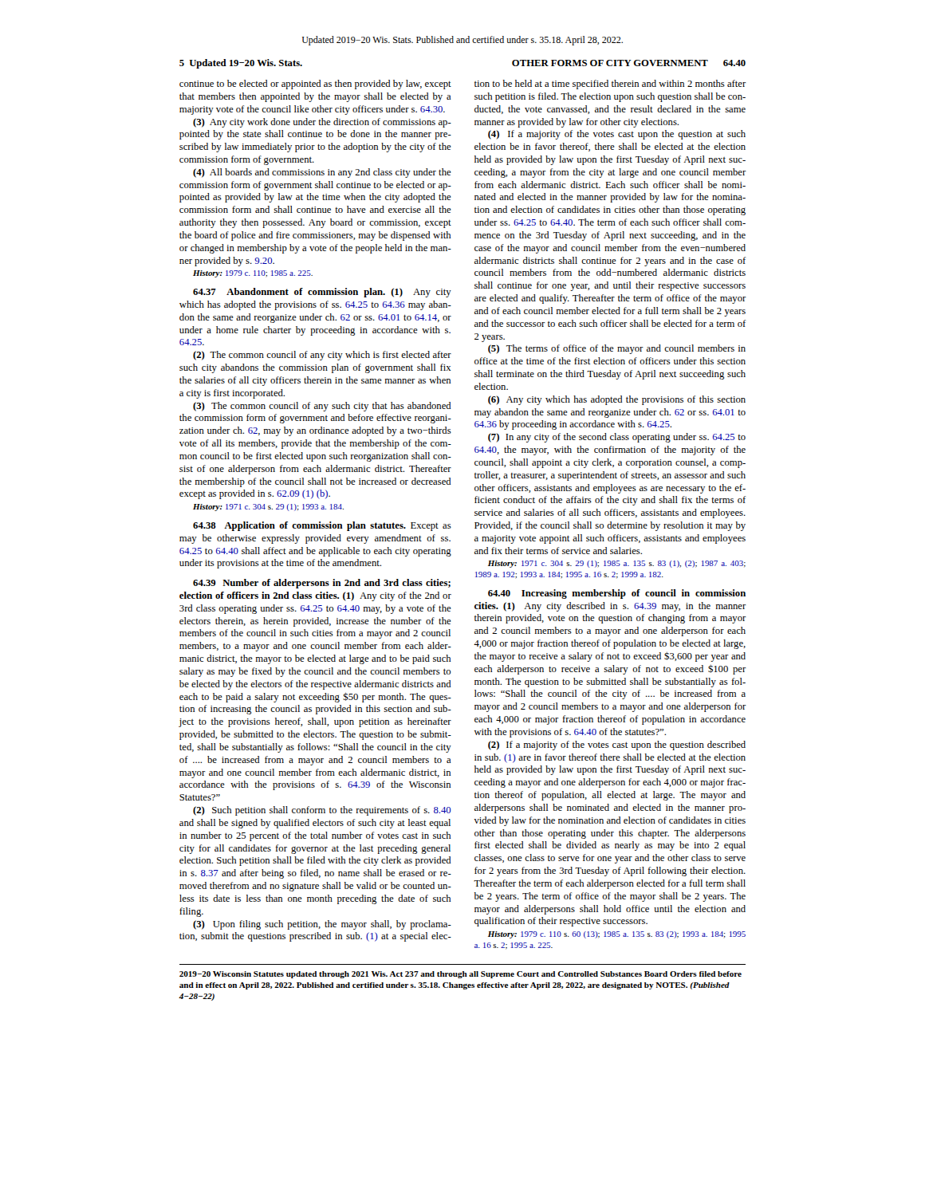Updated 2019−20 Wis. Stats. Published and certified under s. 35.18. April 28, 2022.
5 Updated 19−20 Wis. Stats.
OTHER FORMS OF CITY GOVERNMENT 64.40
continue to be elected or appointed as then provided by law, except that members then appointed by the mayor shall be elected by a majority vote of the council like other city officers under s. 64.30.
(3) Any city work done under the direction of commissions appointed by the state shall continue to be done in the manner prescribed by law immediately prior to the adoption by the city of the commission form of government.
(4) All boards and commissions in any 2nd class city under the commission form of government shall continue to be elected or appointed as provided by law at the time when the city adopted the commission form and shall continue to have and exercise all the authority they then possessed. Any board or commission, except the board of police and fire commissioners, may be dispensed with or changed in membership by a vote of the people held in the manner provided by s. 9.20.
History: 1979 c. 110; 1985 a. 225.
64.37 Abandonment of commission plan. (1) Any city which has adopted the provisions of ss. 64.25 to 64.36 may abandon the same and reorganize under ch. 62 or ss. 64.01 to 64.14, or under a home rule charter by proceeding in accordance with s. 64.25.
(2) The common council of any city which is first elected after such city abandons the commission plan of government shall fix the salaries of all city officers therein in the same manner as when a city is first incorporated.
(3) The common council of any such city that has abandoned the commission form of government and before effective reorganization under ch. 62, may by an ordinance adopted by a two−thirds vote of all its members, provide that the membership of the common council to be first elected upon such reorganization shall consist of one alderperson from each aldermanic district. Thereafter the membership of the council shall not be increased or decreased except as provided in s. 62.09 (1) (b).
History: 1971 c. 304 s. 29 (1); 1993 a. 184.
64.38 Application of commission plan statutes. Except as may be otherwise expressly provided every amendment of ss. 64.25 to 64.40 shall affect and be applicable to each city operating under its provisions at the time of the amendment.
64.39 Number of alderpersons in 2nd and 3rd class cities; election of officers in 2nd class cities. (1) Any city of the 2nd or 3rd class operating under ss. 64.25 to 64.40 may, by a vote of the electors therein, as herein provided, increase the number of the members of the council in such cities from a mayor and 2 council members, to a mayor and one council member from each aldermanic district, the mayor to be elected at large and to be paid such salary as may be fixed by the council and the council members to be elected by the electors of the respective aldermanic districts and each to be paid a salary not exceeding $50 per month. The question of increasing the council as provided in this section and subject to the provisions hereof, shall, upon petition as hereinafter provided, be submitted to the electors. The question to be submitted, shall be substantially as follows: “Shall the council in the city of .... be increased from a mayor and 2 council members to a mayor and one council member from each aldermanic district, in accordance with the provisions of s. 64.39 of the Wisconsin Statutes?”
(2) Such petition shall conform to the requirements of s. 8.40 and shall be signed by qualified electors of such city at least equal in number to 25 percent of the total number of votes cast in such city for all candidates for governor at the last preceding general election. Such petition shall be filed with the city clerk as provided in s. 8.37 and after being so filed, no name shall be erased or removed therefrom and no signature shall be valid or be counted unless its date is less than one month preceding the date of such filing.
(3) Upon filing such petition, the mayor shall, by proclamation, submit the questions prescribed in sub. (1) at a special election to be held at a time specified therein and within 2 months after such petition is filed. The election upon such question shall be conducted, the vote canvassed, and the result declared in the same manner as provided by law for other city elections.
(4) If a majority of the votes cast upon the question at such election be in favor thereof, there shall be elected at the election held as provided by law upon the first Tuesday of April next succeeding, a mayor from the city at large and one council member from each aldermanic district. Each such officer shall be nominated and elected in the manner provided by law for the nomination and election of candidates in cities other than those operating under ss. 64.25 to 64.40. The term of each such officer shall commence on the 3rd Tuesday of April next succeeding, and in the case of the mayor and council member from the even−numbered aldermanic districts shall continue for 2 years and in the case of council members from the odd−numbered aldermanic districts shall continue for one year, and until their respective successors are elected and qualify. Thereafter the term of office of the mayor and of each council member elected for a full term shall be 2 years and the successor to each such officer shall be elected for a term of 2 years.
(5) The terms of office of the mayor and council members in office at the time of the first election of officers under this section shall terminate on the third Tuesday of April next succeeding such election.
(6) Any city which has adopted the provisions of this section may abandon the same and reorganize under ch. 62 or ss. 64.01 to 64.36 by proceeding in accordance with s. 64.25.
(7) In any city of the second class operating under ss. 64.25 to 64.40, the mayor, with the confirmation of the majority of the council, shall appoint a city clerk, a corporation counsel, a comptroller, a treasurer, a superintendent of streets, an assessor and such other officers, assistants and employees as are necessary to the efficient conduct of the affairs of the city and shall fix the terms of service and salaries of all such officers, assistants and employees. Provided, if the council shall so determine by resolution it may by a majority vote appoint all such officers, assistants and employees and fix their terms of service and salaries.
History: 1971 c. 304 s. 29 (1); 1985 a. 135 s. 83 (1), (2); 1987 a. 403; 1989 a. 192; 1993 a. 184; 1995 a. 16 s. 2; 1999 a. 182.
64.40 Increasing membership of council in commission cities. (1) Any city described in s. 64.39 may, in the manner therein provided, vote on the question of changing from a mayor and 2 council members to a mayor and one alderperson for each 4,000 or major fraction thereof of population to be elected at large, the mayor to receive a salary of not to exceed $3,600 per year and each alderperson to receive a salary of not to exceed $100 per month. The question to be submitted shall be substantially as follows: “Shall the council of the city of .... be increased from a mayor and 2 council members to a mayor and one alderperson for each 4,000 or major fraction thereof of population in accordance with the provisions of s. 64.40 of the statutes?”.
(2) If a majority of the votes cast upon the question described in sub. (1) are in favor thereof there shall be elected at the election held as provided by law upon the first Tuesday of April next succeeding a mayor and one alderperson for each 4,000 or major fraction thereof of population, all elected at large. The mayor and alderpersons shall be nominated and elected in the manner provided by law for the nomination and election of candidates in cities other than those operating under this chapter. The alderpersons first elected shall be divided as nearly as may be into 2 equal classes, one class to serve for one year and the other class to serve for 2 years from the 3rd Tuesday of April following their election. Thereafter the term of each alderperson elected for a full term shall be 2 years. The term of office of the mayor shall be 2 years. The mayor and alderpersons shall hold office until the election and qualification of their respective successors.
History: 1979 c. 110 s. 60 (13); 1985 a. 135 s. 83 (2); 1993 a. 184; 1995 a. 16 s. 2; 1995 a. 225.
2019−20 Wisconsin Statutes updated through 2021 Wis. Act 237 and through all Supreme Court and Controlled Substances Board Orders filed before and in effect on April 28, 2022. Published and certified under s. 35.18. Changes effective after April 28, 2022, are designated by NOTES. (Published 4−28−22)